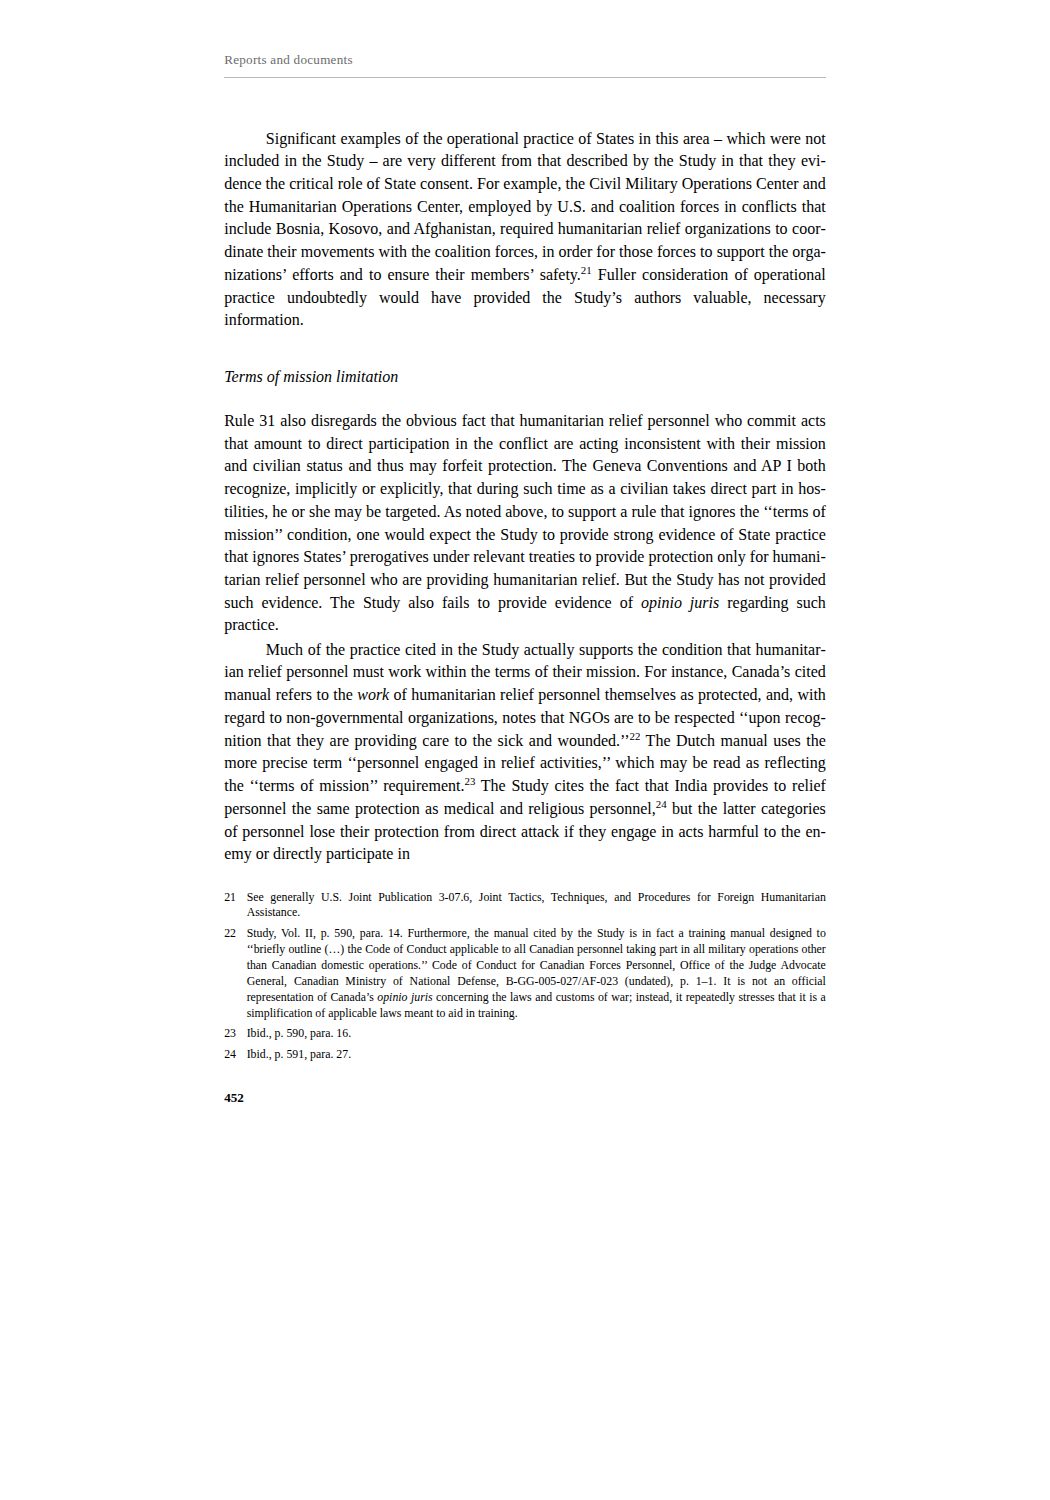Reports and documents
Significant examples of the operational practice of States in this area – which were not included in the Study – are very different from that described by the Study in that they evidence the critical role of State consent. For example, the Civil Military Operations Center and the Humanitarian Operations Center, employed by U.S. and coalition forces in conflicts that include Bosnia, Kosovo, and Afghanistan, required humanitarian relief organizations to coordinate their movements with the coalition forces, in order for those forces to support the organizations’ efforts and to ensure their members’ safety.21 Fuller consideration of operational practice undoubtedly would have provided the Study’s authors valuable, necessary information.
Terms of mission limitation
Rule 31 also disregards the obvious fact that humanitarian relief personnel who commit acts that amount to direct participation in the conflict are acting inconsistent with their mission and civilian status and thus may forfeit protection. The Geneva Conventions and AP I both recognize, implicitly or explicitly, that during such time as a civilian takes direct part in hostilities, he or she may be targeted. As noted above, to support a rule that ignores the ‘‘terms of mission’’ condition, one would expect the Study to provide strong evidence of State practice that ignores States’ prerogatives under relevant treaties to provide protection only for humanitarian relief personnel who are providing humanitarian relief. But the Study has not provided such evidence. The Study also fails to provide evidence of opinio juris regarding such practice.
Much of the practice cited in the Study actually supports the condition that humanitarian relief personnel must work within the terms of their mission. For instance, Canada’s cited manual refers to the work of humanitarian relief personnel themselves as protected, and, with regard to non-governmental organizations, notes that NGOs are to be respected ‘‘upon recognition that they are providing care to the sick and wounded.’’22 The Dutch manual uses the more precise term ‘‘personnel engaged in relief activities,’’ which may be read as reflecting the ‘‘terms of mission’’ requirement.23 The Study cites the fact that India provides to relief personnel the same protection as medical and religious personnel,24 but the latter categories of personnel lose their protection from direct attack if they engage in acts harmful to the enemy or directly participate in
21 See generally U.S. Joint Publication 3-07.6, Joint Tactics, Techniques, and Procedures for Foreign Humanitarian Assistance.
22 Study, Vol. II, p. 590, para. 14. Furthermore, the manual cited by the Study is in fact a training manual designed to ‘‘briefly outline (…) the Code of Conduct applicable to all Canadian personnel taking part in all military operations other than Canadian domestic operations.’’ Code of Conduct for Canadian Forces Personnel, Office of the Judge Advocate General, Canadian Ministry of National Defense, B-GG-005-027/AF-023 (undated), p. 1–1. It is not an official representation of Canada’s opinio juris concerning the laws and customs of war; instead, it repeatedly stresses that it is a simplification of applicable laws meant to aid in training.
23 Ibid., p. 590, para. 16.
24 Ibid., p. 591, para. 27.
452